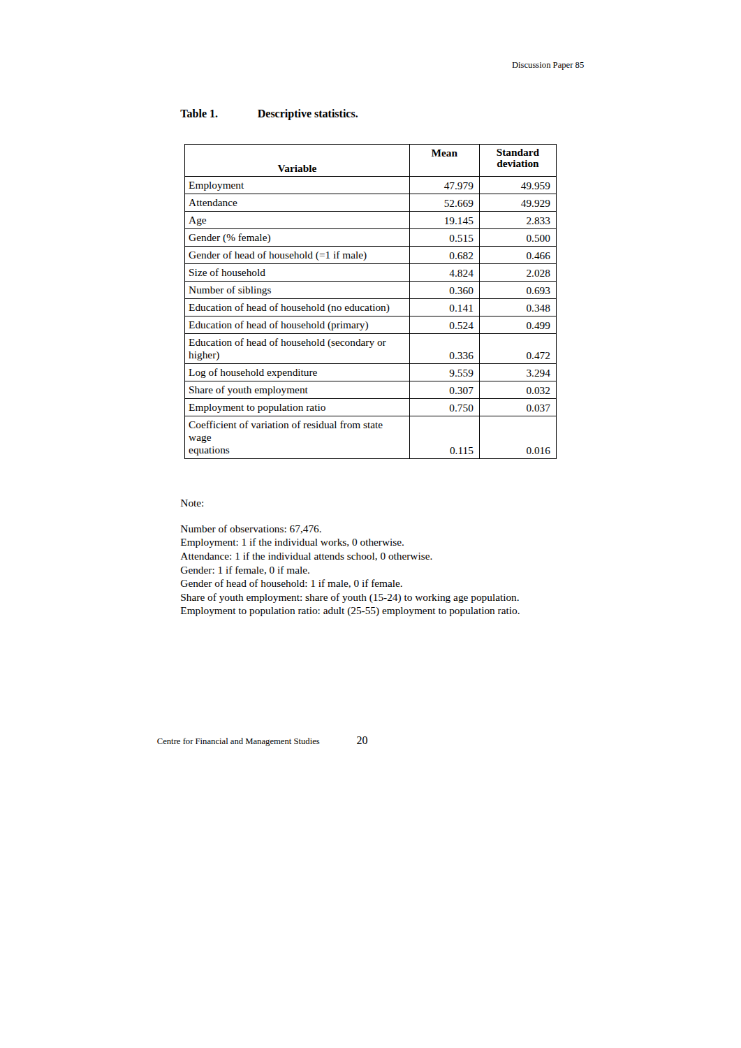Discussion Paper 85
Table 1. Descriptive statistics.
| Variable | Mean | Standard deviation |
| --- | --- | --- |
| Employment | 47.979 | 49.959 |
| Attendance | 52.669 | 49.929 |
| Age | 19.145 | 2.833 |
| Gender (% female) | 0.515 | 0.500 |
| Gender of head of household (=1 if male) | 0.682 | 0.466 |
| Size of household | 4.824 | 2.028 |
| Number of siblings | 0.360 | 0.693 |
| Education of head of household (no education) | 0.141 | 0.348 |
| Education of head of household (primary) | 0.524 | 0.499 |
| Education of head of household (secondary or higher) | 0.336 | 0.472 |
| Log of household expenditure | 9.559 | 3.294 |
| Share of youth employment | 0.307 | 0.032 |
| Employment to population ratio | 0.750 | 0.037 |
| Coefficient of variation of residual from state wage equations | 0.115 | 0.016 |
Note:
Number of observations: 67,476.
Employment: 1 if the individual works, 0 otherwise.
Attendance: 1 if the individual attends school, 0 otherwise.
Gender: 1 if female, 0 if male.
Gender of head of household: 1 if male, 0 if female.
Share of youth employment: share of youth (15-24) to working age population.
Employment to population ratio: adult (25-55) employment to population ratio.
Centre for Financial and Management Studies20